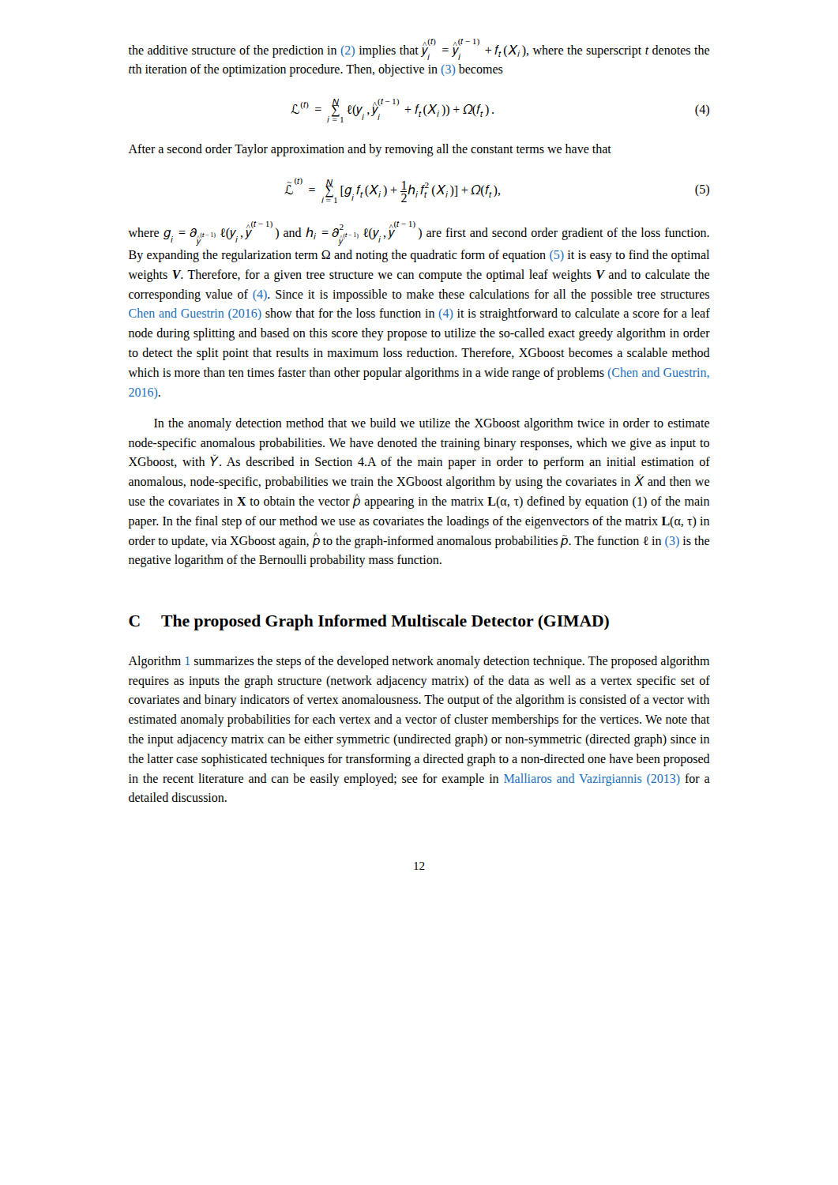the additive structure of the prediction in (2) implies that y^i(t)=y^i(t−1)+ft(Xi), where the superscript t denotes the tth iteration of the optimization procedure. Then, objective in (3) becomes
ℒ(t) = ∑i=1N ℓ ( yi , y^i(t−1) + ft (Xi) ) + Ω(ft) .
(4)
After a second order Taylor approximation and by removing all the constant terms we have that
ℒ~(t) = ∑i=1N [ gi ft (Xi) + 12 hi ft2 (Xi) ] + Ω(ft) ,
(5)
where gi=∂y^(t−1)ℓ(yi,y^(t−1)) and hi=∂y^(t−1)2ℓ(yi,y^(t−1)) are first and second order gradient of the loss function. By expanding the regularization term Ω and noting the quadratic form of equation (5) it is easy to find the optimal weights V. Therefore, for a given tree structure we can compute the optimal leaf weights V and to calculate the corresponding value of (4). Since it is impossible to make these calculations for all the possible tree structures Chen and Guestrin (2016) show that for the loss function in (4) it is straightforward to calculate a score for a leaf node during splitting and based on this score they propose to utilize the so-called exact greedy algorithm in order to detect the split point that results in maximum loss reduction. Therefore, XGboost becomes a scalable method which is more than ten times faster than other popular algorithms in a wide range of problems (Chen and Guestrin, 2016).
In the anomaly detection method that we build we utilize the XGboost algorithm twice in order to estimate node-specific anomalous probabilities. We have denoted the training binary responses, which we give as input to XGboost, with Y˘. As described in Section 4.A of the main paper in order to perform an initial estimation of anomalous, node-specific, probabilities we train the XGboost algorithm by using the covariates in X˘ and then we use the covariates in X to obtain the vector p^ appearing in the matrix L(α, τ) defined by equation (1) of the main paper. In the final step of our method we use as covariates the loadings of the eigenvectors of the matrix L(α, τ) in order to update, via XGboost again, p^ to the graph-informed anomalous probabilities p~. The function ℓ in (3) is the negative logarithm of the Bernoulli probability mass function.
CThe proposed Graph Informed Multiscale Detector (GIMAD)
Algorithm 1 summarizes the steps of the developed network anomaly detection technique. The proposed algorithm requires as inputs the graph structure (network adjacency matrix) of the data as well as a vertex specific set of covariates and binary indicators of vertex anomalousness. The output of the algorithm is consisted of a vector with estimated anomaly probabilities for each vertex and a vector of cluster memberships for the vertices. We note that the input adjacency matrix can be either symmetric (undirected graph) or non-symmetric (directed graph) since in the latter case sophisticated techniques for transforming a directed graph to a non-directed one have been proposed in the recent literature and can be easily employed; see for example in Malliaros and Vazirgiannis (2013) for a detailed discussion.
12